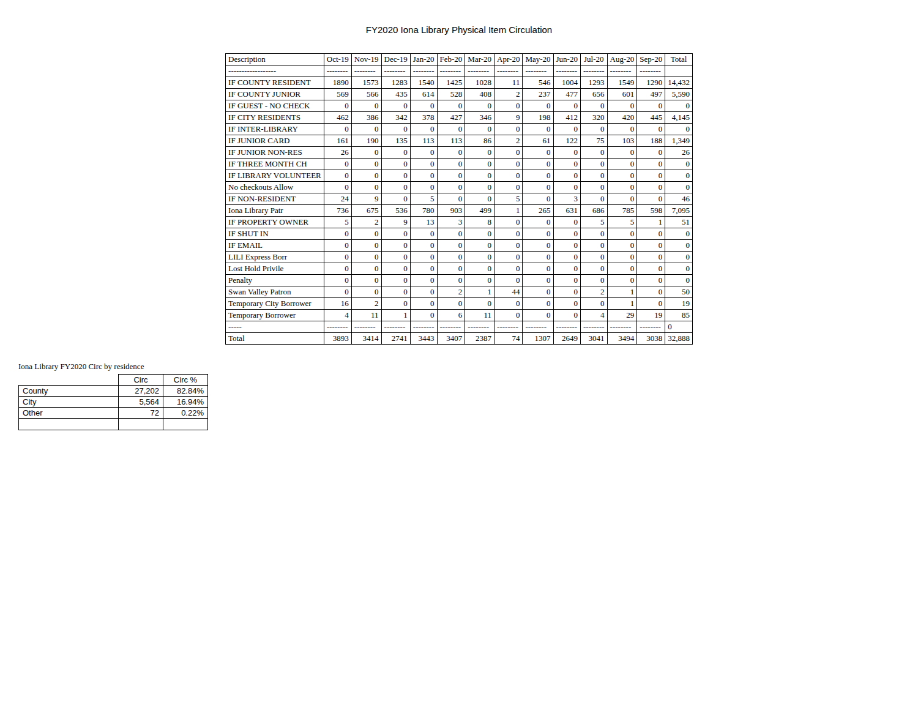FY2020 Iona Library Physical Item Circulation
| Description | Oct-19 | Nov-19 | Dec-19 | Jan-20 | Feb-20 | Mar-20 | Apr-20 | May-20 | Jun-20 | Jul-20 | Aug-20 | Sep-20 | Total |
| --- | --- | --- | --- | --- | --- | --- | --- | --- | --- | --- | --- | --- | --- |
| ------------------ | -------- | -------- | -------- | -------- | -------- | -------- | -------- | -------- | -------- | -------- | -------- | -------- | |
| IF COUNTY RESIDENT | 1890 | 1573 | 1283 | 1540 | 1425 | 1028 | 11 | 546 | 1004 | 1293 | 1549 | 1290 | 14,432 |
| IF COUNTY JUNIOR | 569 | 566 | 435 | 614 | 528 | 408 | 2 | 237 | 477 | 656 | 601 | 497 | 5,590 |
| IF GUEST - NO CHECK | 0 | 0 | 0 | 0 | 0 | 0 | 0 | 0 | 0 | 0 | 0 | 0 | 0 |
| IF CITY RESIDENTS | 462 | 386 | 342 | 378 | 427 | 346 | 9 | 198 | 412 | 320 | 420 | 445 | 4,145 |
| IF INTER-LIBRARY | 0 | 0 | 0 | 0 | 0 | 0 | 0 | 0 | 0 | 0 | 0 | 0 | 0 |
| IF JUNIOR CARD | 161 | 190 | 135 | 113 | 113 | 86 | 2 | 61 | 122 | 75 | 103 | 188 | 1,349 |
| IF JUNIOR NON-RES | 26 | 0 | 0 | 0 | 0 | 0 | 0 | 0 | 0 | 0 | 0 | 0 | 26 |
| IF THREE MONTH CH | 0 | 0 | 0 | 0 | 0 | 0 | 0 | 0 | 0 | 0 | 0 | 0 | 0 |
| IF LIBRARY VOLUNTEER | 0 | 0 | 0 | 0 | 0 | 0 | 0 | 0 | 0 | 0 | 0 | 0 | 0 |
| No checkouts Allow | 0 | 0 | 0 | 0 | 0 | 0 | 0 | 0 | 0 | 0 | 0 | 0 | 0 |
| IF NON-RESIDENT | 24 | 9 | 0 | 5 | 0 | 0 | 5 | 0 | 3 | 0 | 0 | 0 | 46 |
| Iona Library Patr | 736 | 675 | 536 | 780 | 903 | 499 | 1 | 265 | 631 | 686 | 785 | 598 | 7,095 |
| IF PROPERTY OWNER | 5 | 2 | 9 | 13 | 3 | 8 | 0 | 0 | 0 | 5 | 5 | 1 | 51 |
| IF SHUT IN | 0 | 0 | 0 | 0 | 0 | 0 | 0 | 0 | 0 | 0 | 0 | 0 | 0 |
| IF EMAIL | 0 | 0 | 0 | 0 | 0 | 0 | 0 | 0 | 0 | 0 | 0 | 0 | 0 |
| LILI Express Borr | 0 | 0 | 0 | 0 | 0 | 0 | 0 | 0 | 0 | 0 | 0 | 0 | 0 |
| Lost Hold Privile | 0 | 0 | 0 | 0 | 0 | 0 | 0 | 0 | 0 | 0 | 0 | 0 | 0 |
| Penalty | 0 | 0 | 0 | 0 | 0 | 0 | 0 | 0 | 0 | 0 | 0 | 0 | 0 |
| Swan Valley Patron | 0 | 0 | 0 | 0 | 2 | 1 | 44 | 0 | 0 | 2 | 1 | 0 | 50 |
| Temporary City Borrower | 16 | 2 | 0 | 0 | 0 | 0 | 0 | 0 | 0 | 0 | 1 | 0 | 19 |
| Temporary Borrower | 4 | 11 | 1 | 0 | 6 | 11 | 0 | 0 | 0 | 4 | 29 | 19 | 85 |
| ----- | -------- | -------- | -------- | -------- | -------- | -------- | -------- | -------- | -------- | -------- | -------- | -------- | 0 |
| Total | 3893 | 3414 | 2741 | 3443 | 3407 | 2387 | 74 | 1307 | 2649 | 3041 | 3494 | 3038 | 32,888 |
Iona Library FY2020 Circ by residence
| | Circ | Circ % |
| County | 27,202 | 82.84% |
| City | 5,564 | 16.94% |
| Other | 72 | 0.22% |